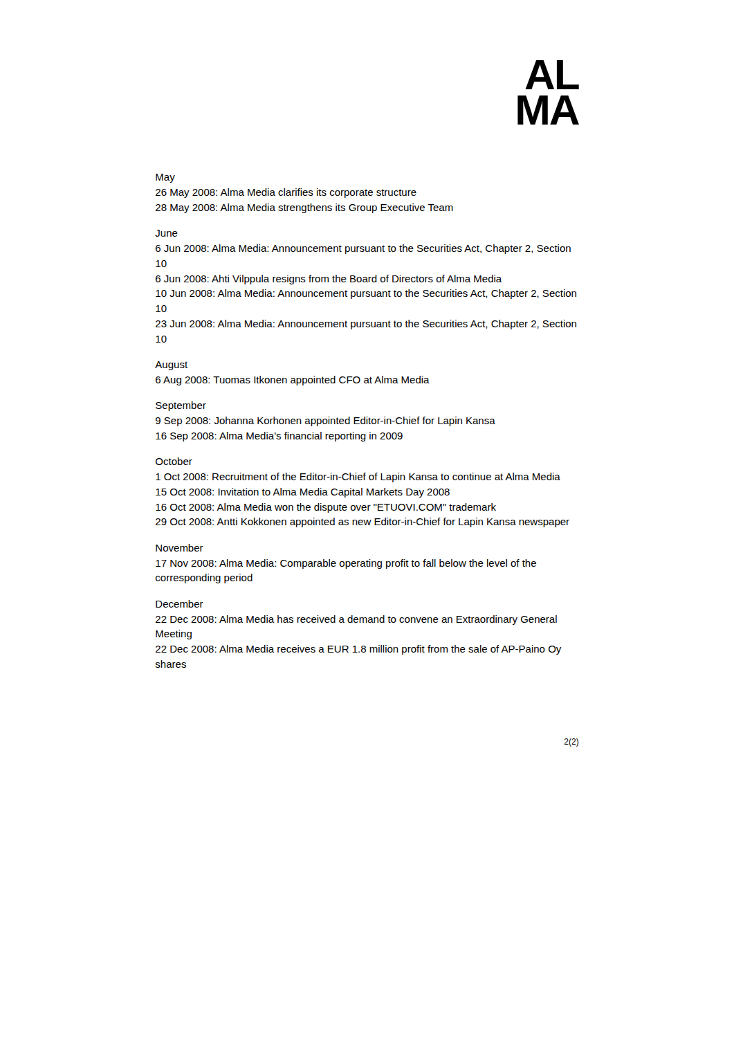AL MA
May
26 May 2008: Alma Media clarifies its corporate structure
28 May 2008: Alma Media strengthens its Group Executive Team
June
6 Jun 2008: Alma Media: Announcement pursuant to the Securities Act, Chapter 2, Section 10
6 Jun 2008: Ahti Vilppula resigns from the Board of Directors of Alma Media
10 Jun 2008: Alma Media: Announcement pursuant to the Securities Act, Chapter 2, Section 10
23 Jun 2008: Alma Media: Announcement pursuant to the Securities Act, Chapter 2, Section 10
August
6 Aug 2008: Tuomas Itkonen appointed CFO at Alma Media
September
9 Sep 2008: Johanna Korhonen appointed Editor-in-Chief for Lapin Kansa
16 Sep 2008: Alma Media's financial reporting in 2009
October
1 Oct 2008: Recruitment of the Editor-in-Chief of Lapin Kansa to continue at Alma Media
15 Oct 2008: Invitation to Alma Media Capital Markets Day 2008
16 Oct 2008: Alma Media won the dispute over "ETUOVI.COM" trademark
29 Oct 2008: Antti Kokkonen appointed as new Editor-in-Chief for Lapin Kansa newspaper
November
17 Nov 2008: Alma Media: Comparable operating profit to fall below the level of the corresponding period
December
22 Dec 2008: Alma Media has received a demand to convene an Extraordinary General Meeting
22 Dec 2008: Alma Media receives a EUR 1.8 million profit from the sale of AP-Paino Oy shares
2(2)